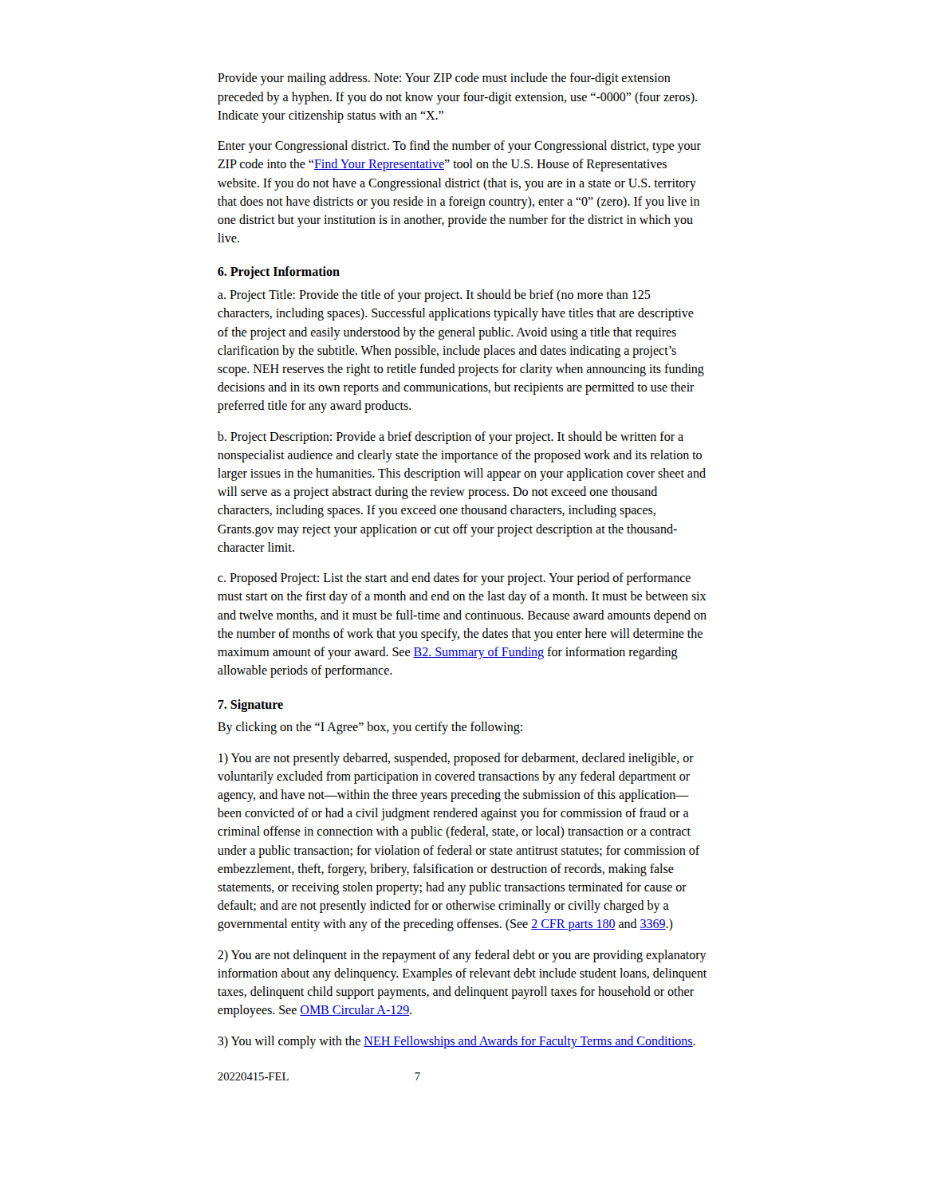Provide your mailing address. Note: Your ZIP code must include the four-digit extension preceded by a hyphen. If you do not know your four-digit extension, use “-0000” (four zeros). Indicate your citizenship status with an “X.”
Enter your Congressional district. To find the number of your Congressional district, type your ZIP code into the “Find Your Representative” tool on the U.S. House of Representatives website. If you do not have a Congressional district (that is, you are in a state or U.S. territory that does not have districts or you reside in a foreign country), enter a “0” (zero). If you live in one district but your institution is in another, provide the number for the district in which you live.
6. Project Information
a. Project Title: Provide the title of your project. It should be brief (no more than 125 characters, including spaces). Successful applications typically have titles that are descriptive of the project and easily understood by the general public. Avoid using a title that requires clarification by the subtitle. When possible, include places and dates indicating a project’s scope. NEH reserves the right to retitle funded projects for clarity when announcing its funding decisions and in its own reports and communications, but recipients are permitted to use their preferred title for any award products.
b. Project Description: Provide a brief description of your project. It should be written for a nonspecialist audience and clearly state the importance of the proposed work and its relation to larger issues in the humanities. This description will appear on your application cover sheet and will serve as a project abstract during the review process. Do not exceed one thousand characters, including spaces. If you exceed one thousand characters, including spaces, Grants.gov may reject your application or cut off your project description at the thousand-character limit.
c. Proposed Project: List the start and end dates for your project. Your period of performance must start on the first day of a month and end on the last day of a month. It must be between six and twelve months, and it must be full-time and continuous. Because award amounts depend on the number of months of work that you specify, the dates that you enter here will determine the maximum amount of your award. See B2. Summary of Funding for information regarding allowable periods of performance.
7. Signature
By clicking on the “I Agree” box, you certify the following:
1) You are not presently debarred, suspended, proposed for debarment, declared ineligible, or voluntarily excluded from participation in covered transactions by any federal department or agency, and have not—within the three years preceding the submission of this application—been convicted of or had a civil judgment rendered against you for commission of fraud or a criminal offense in connection with a public (federal, state, or local) transaction or a contract under a public transaction; for violation of federal or state antitrust statutes; for commission of embezzlement, theft, forgery, bribery, falsification or destruction of records, making false statements, or receiving stolen property; had any public transactions terminated for cause or default; and are not presently indicted for or otherwise criminally or civilly charged by a governmental entity with any of the preceding offenses. (See 2 CFR parts 180 and 3369.)
2) You are not delinquent in the repayment of any federal debt or you are providing explanatory information about any delinquency. Examples of relevant debt include student loans, delinquent taxes, delinquent child support payments, and delinquent payroll taxes for household or other employees. See OMB Circular A-129.
3) You will comply with the NEH Fellowships and Awards for Faculty Terms and Conditions.
20220415-FEL 7